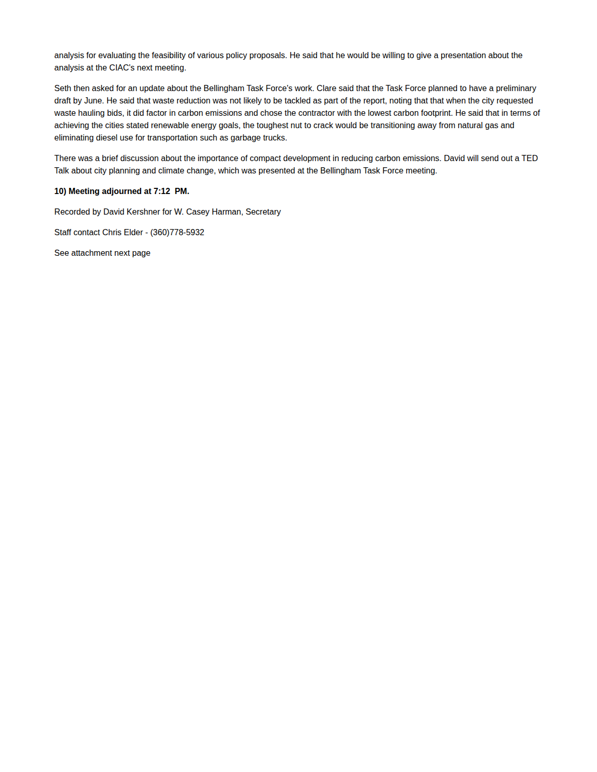analysis for evaluating the feasibility of various policy proposals. He said that he would be willing to give a presentation about the analysis at the CIAC's next meeting.
Seth then asked for an update about the Bellingham Task Force's work. Clare said that the Task Force planned to have a preliminary draft by June. He said that waste reduction was not likely to be tackled as part of the report, noting that that when the city requested waste hauling bids, it did factor in carbon emissions and chose the contractor with the lowest carbon footprint. He said that in terms of achieving the cities stated renewable energy goals, the toughest nut to crack would be transitioning away from natural gas and eliminating diesel use for transportation such as garbage trucks.
There was a brief discussion about the importance of compact development in reducing carbon emissions. David will send out a TED Talk about city planning and climate change, which was presented at the Bellingham Task Force meeting.
10) Meeting adjourned at 7:12 PM.
Recorded by David Kershner for W. Casey Harman, Secretary
Staff contact Chris Elder - (360)778-5932
See attachment next page